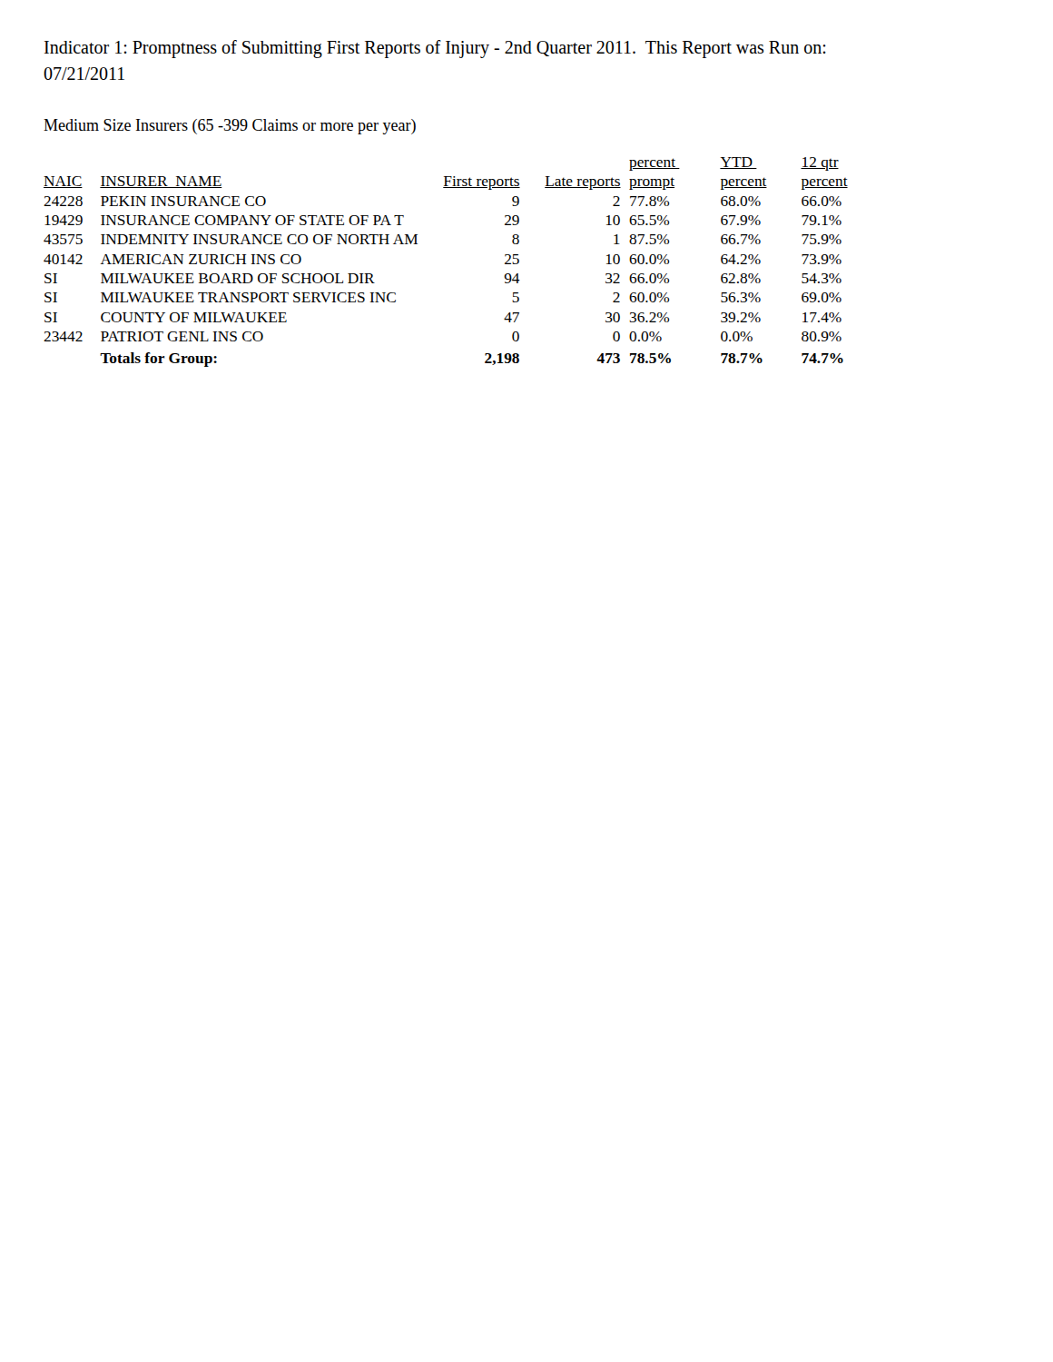Indicator 1: Promptness of Submitting First Reports of Injury - 2nd Quarter 2011. This Report was Run on: 07/21/2011
Medium Size Insurers (65 -399 Claims or more per year)
| | | | | percent | YTD | 12 qtr |
| --- | --- | --- | --- | --- | --- | --- |
| NAIC | INSURER_NAME | First reports | Late reports | prompt | percent | percent |
| 24228 | PEKIN INSURANCE CO | 9 | 2 | 77.8% | 68.0% | 66.0% |
| 19429 | INSURANCE COMPANY OF STATE OF PA T | 29 | 10 | 65.5% | 67.9% | 79.1% |
| 43575 | INDEMNITY INSURANCE CO OF NORTH AM | 8 | 1 | 87.5% | 66.7% | 75.9% |
| 40142 | AMERICAN ZURICH INS CO | 25 | 10 | 60.0% | 64.2% | 73.9% |
| SI | MILWAUKEE BOARD OF SCHOOL DIR | 94 | 32 | 66.0% | 62.8% | 54.3% |
| SI | MILWAUKEE TRANSPORT SERVICES INC | 5 | 2 | 60.0% | 56.3% | 69.0% |
| SI | COUNTY OF MILWAUKEE | 47 | 30 | 36.2% | 39.2% | 17.4% |
| 23442 | PATRIOT GENL INS CO | 0 | 0 | 0.0% | 0.0% | 80.9% |
| | Totals for Group: | 2,198 | 473 | 78.5% | 78.7% | 74.7% |